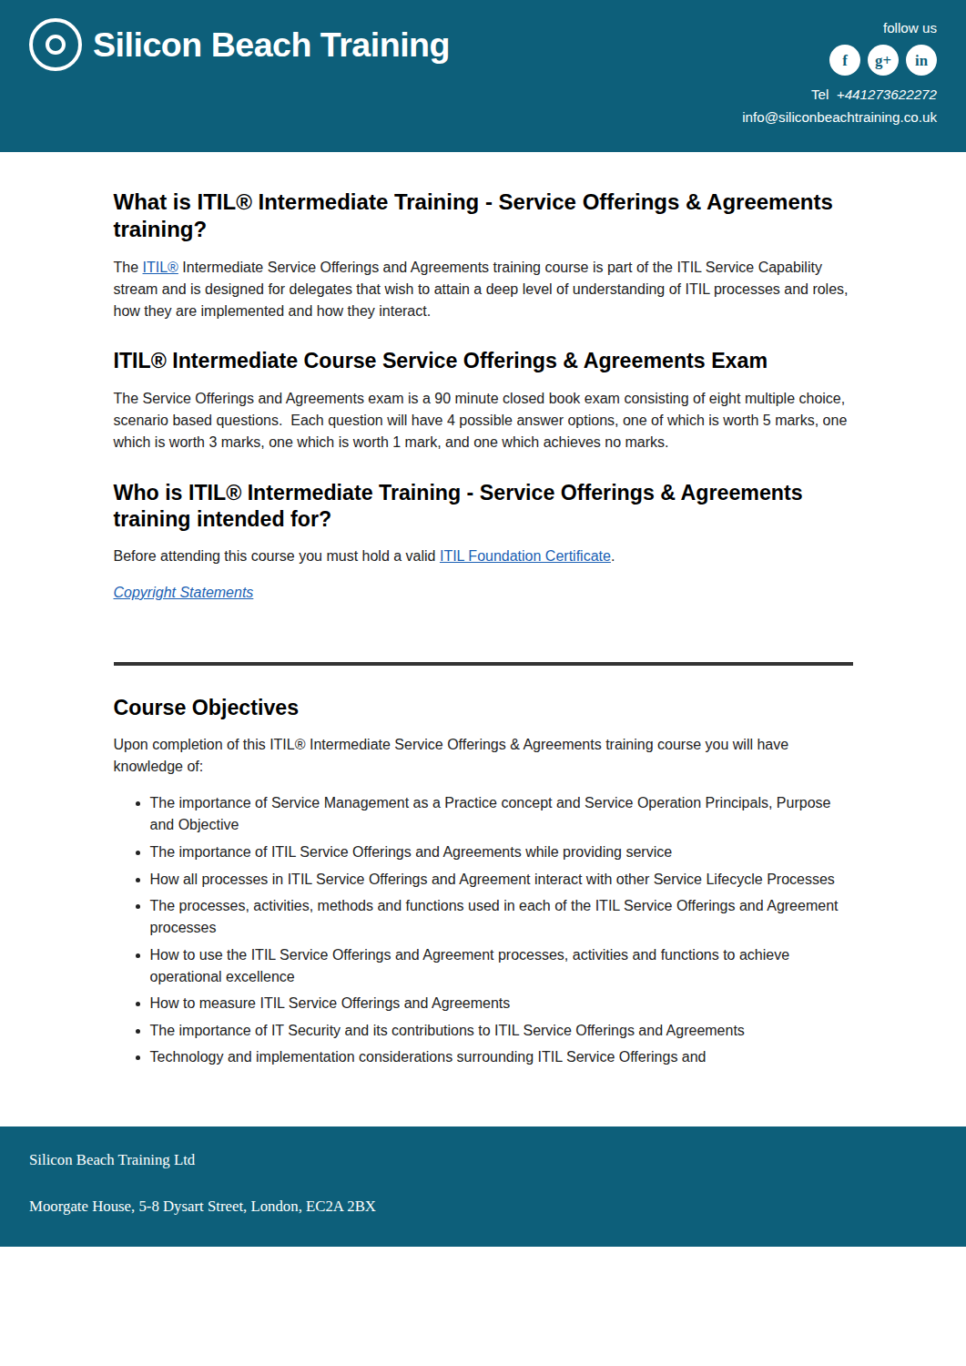Silicon Beach Training
follow us
f
g+
in
Tel +441273622272
info@siliconbeachtraining.co.uk
What is ITIL® Intermediate Training - Service Offerings & Agreements training?
The ITIL® Intermediate Service Offerings and Agreements training course is part of the ITIL Service Capability stream and is designed for delegates that wish to attain a deep level of understanding of ITIL processes and roles, how they are implemented and how they interact.
ITIL® Intermediate Course Service Offerings & Agreements Exam
The Service Offerings and Agreements exam is a 90 minute closed book exam consisting of eight multiple choice, scenario based questions. Each question will have 4 possible answer options, one of which is worth 5 marks, one which is worth 3 marks, one which is worth 1 mark, and one which achieves no marks.
Who is ITIL® Intermediate Training - Service Offerings & Agreements training intended for?
Before attending this course you must hold a valid ITIL Foundation Certificate.
Copyright Statements
Course Objectives
Upon completion of this ITIL® Intermediate Service Offerings & Agreements training course you will have knowledge of:
The importance of Service Management as a Practice concept and Service Operation Principals, Purpose and Objective
The importance of ITIL Service Offerings and Agreements while providing service
How all processes in ITIL Service Offerings and Agreement interact with other Service Lifecycle Processes
The processes, activities, methods and functions used in each of the ITIL Service Offerings and Agreement processes
How to use the ITIL Service Offerings and Agreement processes, activities and functions to achieve operational excellence
How to measure ITIL Service Offerings and Agreements
The importance of IT Security and its contributions to ITIL Service Offerings and Agreements
Technology and implementation considerations surrounding ITIL Service Offerings and
Silicon Beach Training Ltd
Moorgate House, 5-8 Dysart Street, London, EC2A 2BX